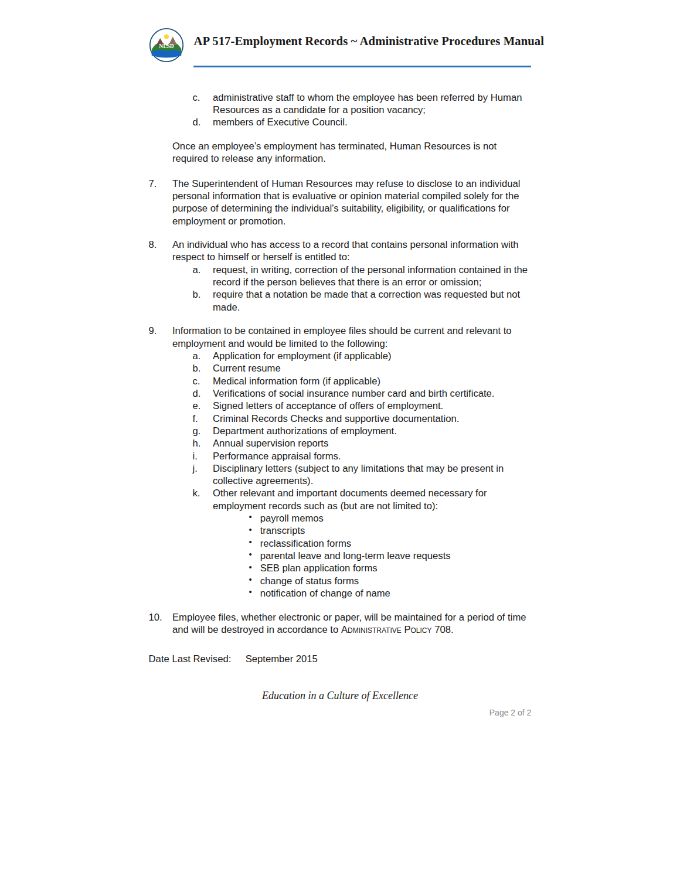NLSD
AP 517-Employment Records ~ Administrative Procedures Manual
c. administrative staff to whom the employee has been referred by Human Resources as a candidate for a position vacancy;
d. members of Executive Council.
Once an employee’s employment has terminated, Human Resources is not required to release any information.
7. The Superintendent of Human Resources may refuse to disclose to an individual personal information that is evaluative or opinion material compiled solely for the purpose of determining the individual's suitability, eligibility, or qualifications for employment or promotion.
8. An individual who has access to a record that contains personal information with respect to himself or herself is entitled to:
a. request, in writing, correction of the personal information contained in the record if the person believes that there is an error or omission;
b. require that a notation be made that a correction was requested but not made.
9. Information to be contained in employee files should be current and relevant to employment and would be limited to the following:
a. Application for employment (if applicable)
b. Current resume
c. Medical information form (if applicable)
d. Verifications of social insurance number card and birth certificate.
e. Signed letters of acceptance of offers of employment.
f. Criminal Records Checks and supportive documentation.
g. Department authorizations of employment.
h. Annual supervision reports
i. Performance appraisal forms.
j. Disciplinary letters (subject to any limitations that may be present in collective agreements).
k. Other relevant and important documents deemed necessary for employment records such as (but are not limited to):
payroll memos
transcripts
reclassification forms
parental leave and long-term leave requests
SEB plan application forms
change of status forms
notification of change of name
10. Employee files, whether electronic or paper, will be maintained for a period of time and will be destroyed in accordance to Administrative Policy 708.
Date Last Revised: September 2015
Education in a Culture of Excellence
Page 2 of 2